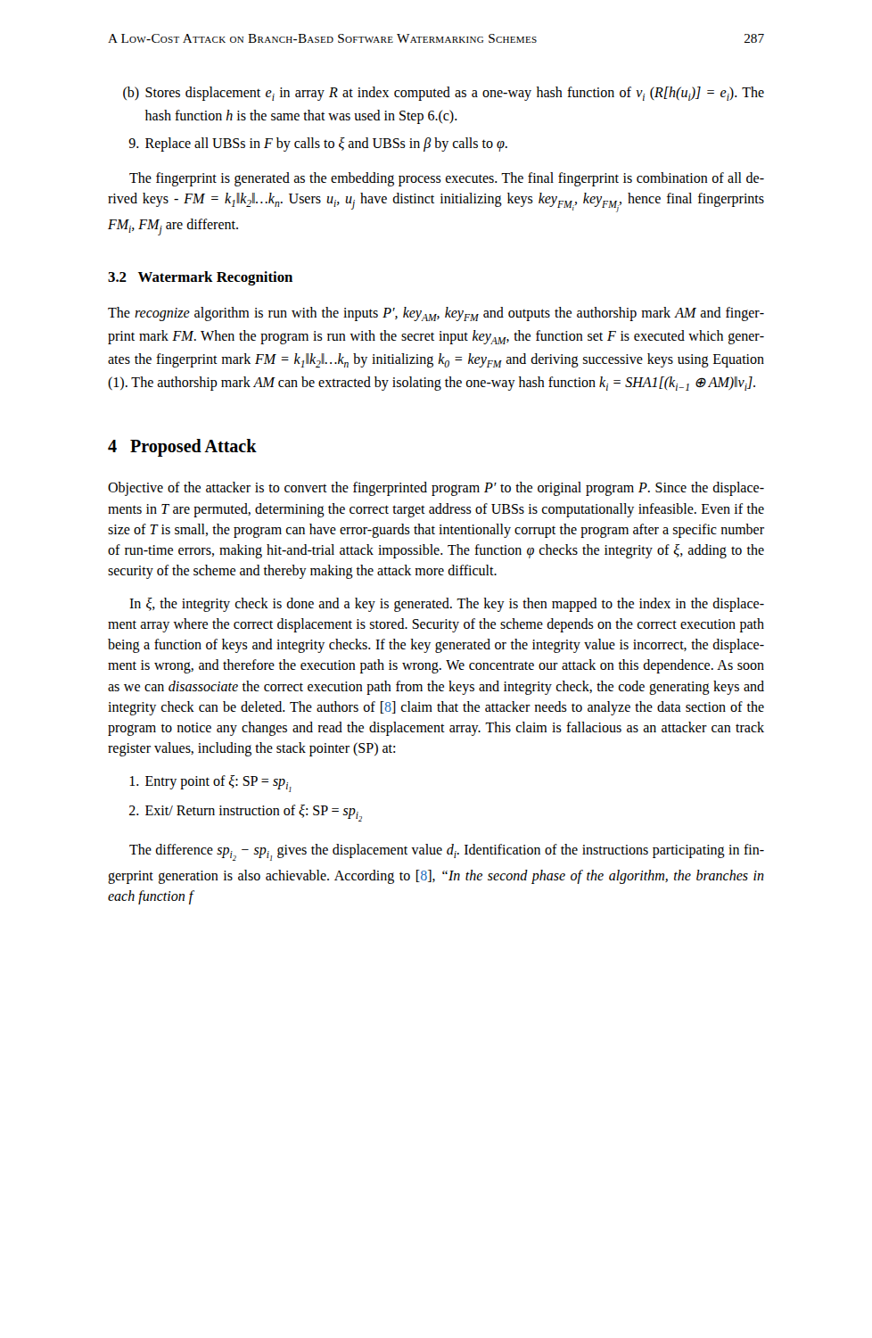A Low-Cost Attack on Branch-Based Software Watermarking Schemes 287
(b) Stores displacement ei in array R at index computed as a one-way hash function of vi (R[h(ui)] = ei). The hash function h is the same that was used in Step 6.(c).
9. Replace all UBSs in F by calls to ξ and UBSs in β by calls to φ.
The fingerprint is generated as the embedding process executes. The final fingerprint is combination of all derived keys - FM = k1‖k2‖…kn. Users ui, uj have distinct initializing keys keyFMi, keyFMj, hence final fingerprints FMi, FMj are different.
3.2 Watermark Recognition
The recognize algorithm is run with the inputs P′, keyAM, keyFM and outputs the authorship mark AM and fingerprint mark FM. When the program is run with the secret input keyAM, the function set F is executed which generates the fingerprint mark FM = k1‖k2‖…kn by initializing k0 = keyFM and deriving successive keys using Equation (1). The authorship mark AM can be extracted by isolating the one-way hash function ki = SHA1[(ki−1 ⊕ AM)‖vi].
4 Proposed Attack
Objective of the attacker is to convert the fingerprinted program P′ to the original program P. Since the displacements in T are permuted, determining the correct target address of UBSs is computationally infeasible. Even if the size of T is small, the program can have error-guards that intentionally corrupt the program after a specific number of run-time errors, making hit-and-trial attack impossible. The function φ checks the integrity of ξ, adding to the security of the scheme and thereby making the attack more difficult.
In ξ, the integrity check is done and a key is generated. The key is then mapped to the index in the displacement array where the correct displacement is stored. Security of the scheme depends on the correct execution path being a function of keys and integrity checks. If the key generated or the integrity value is incorrect, the displacement is wrong, and therefore the execution path is wrong. We concentrate our attack on this dependence. As soon as we can disassociate the correct execution path from the keys and integrity check, the code generating keys and integrity check can be deleted. The authors of [8] claim that the attacker needs to analyze the data section of the program to notice any changes and read the displacement array. This claim is fallacious as an attacker can track register values, including the stack pointer (SP) at:
1. Entry point of ξ: SP = spi1
2. Exit/ Return instruction of ξ: SP = spi2
The difference spi2 − spi1 gives the displacement value di. Identification of the instructions participating in fingerprint generation is also achievable. According to [8], “In the second phase of the algorithm, the branches in each function f